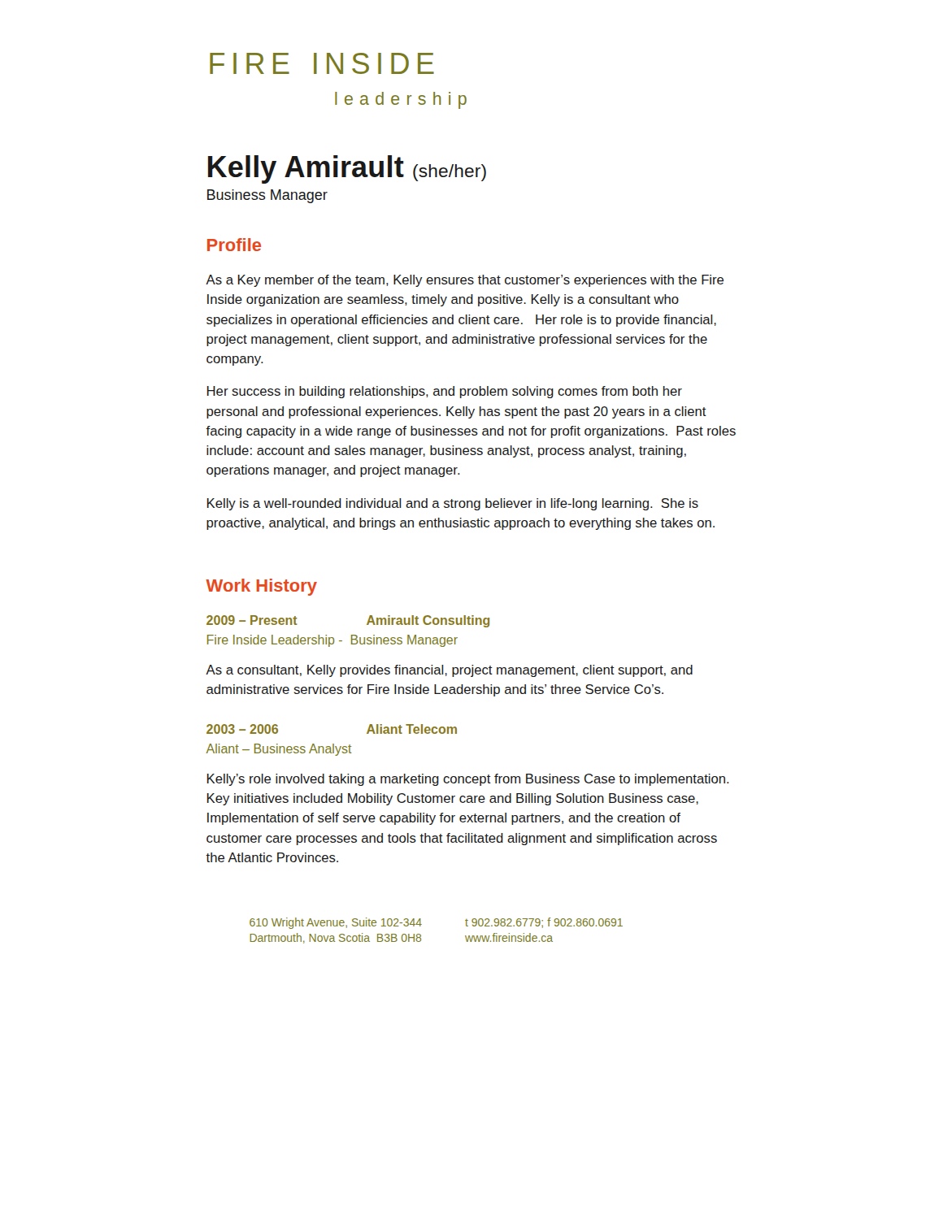Fire Inside
leadership
Kelly Amirault (she/her)
Business Manager
Profile
As a Key member of the team, Kelly ensures that customer’s experiences with the Fire Inside organization are seamless, timely and positive. Kelly is a consultant who specializes in operational efficiencies and client care. Her role is to provide financial, project management, client support, and administrative professional services for the company.
Her success in building relationships, and problem solving comes from both her personal and professional experiences. Kelly has spent the past 20 years in a client facing capacity in a wide range of businesses and not for profit organizations. Past roles include: account and sales manager, business analyst, process analyst, training, operations manager, and project manager.
Kelly is a well-rounded individual and a strong believer in life-long learning. She is proactive, analytical, and brings an enthusiastic approach to everything she takes on.
Work History
2009 – Present Amirault Consulting
Fire Inside Leadership - Business Manager
As a consultant, Kelly provides financial, project management, client support, and administrative services for Fire Inside Leadership and its’ three Service Co’s.
2003 – 2006 Aliant Telecom
Aliant – Business Analyst
Kelly’s role involved taking a marketing concept from Business Case to implementation. Key initiatives included Mobility Customer care and Billing Solution Business case, Implementation of self serve capability for external partners, and the creation of customer care processes and tools that facilitated alignment and simplification across the Atlantic Provinces.
610 Wright Avenue, Suite 102-344
Dartmouth, Nova Scotia B3B 0H8
t 902.982.6779; f 902.860.0691
www.fireinside.ca